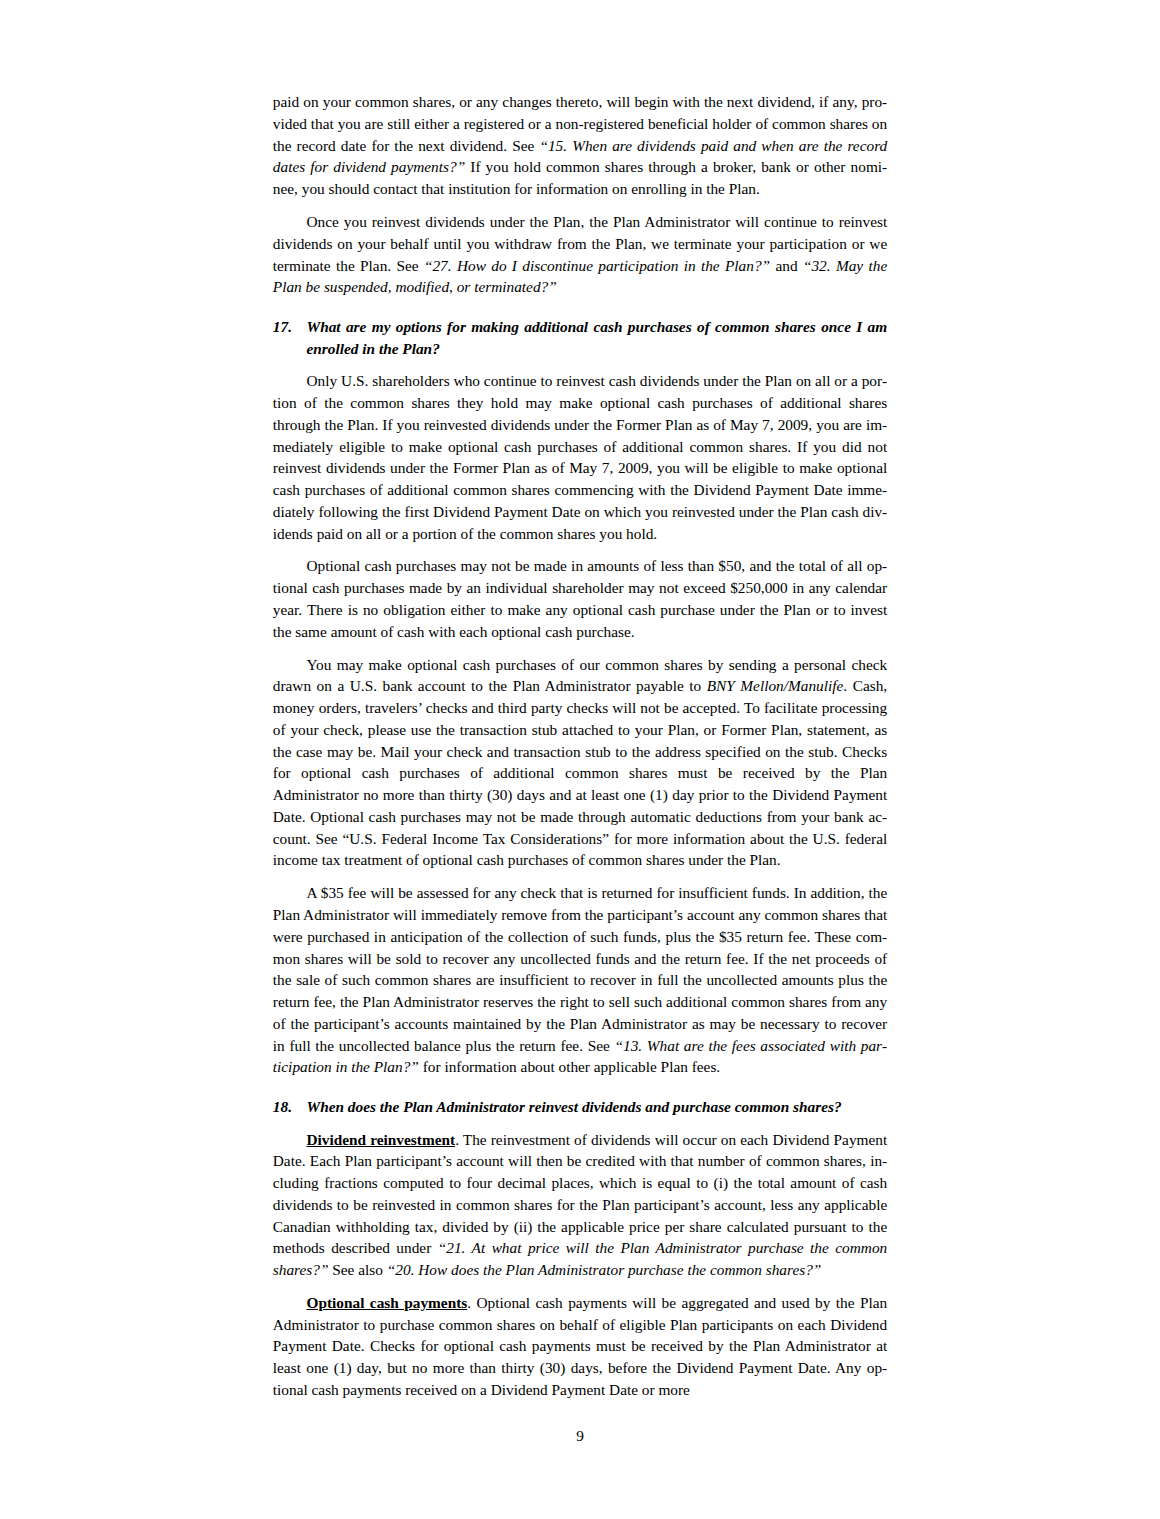paid on your common shares, or any changes thereto, will begin with the next dividend, if any, provided that you are still either a registered or a non-registered beneficial holder of common shares on the record date for the next dividend. See “15. When are dividends paid and when are the record dates for dividend payments?” If you hold common shares through a broker, bank or other nominee, you should contact that institution for information on enrolling in the Plan.
Once you reinvest dividends under the Plan, the Plan Administrator will continue to reinvest dividends on your behalf until you withdraw from the Plan, we terminate your participation or we terminate the Plan. See “27. How do I discontinue participation in the Plan?” and “32. May the Plan be suspended, modified, or terminated?”
17. What are my options for making additional cash purchases of common shares once I am enrolled in the Plan?
Only U.S. shareholders who continue to reinvest cash dividends under the Plan on all or a portion of the common shares they hold may make optional cash purchases of additional shares through the Plan. If you reinvested dividends under the Former Plan as of May 7, 2009, you are immediately eligible to make optional cash purchases of additional common shares. If you did not reinvest dividends under the Former Plan as of May 7, 2009, you will be eligible to make optional cash purchases of additional common shares commencing with the Dividend Payment Date immediately following the first Dividend Payment Date on which you reinvested under the Plan cash dividends paid on all or a portion of the common shares you hold.
Optional cash purchases may not be made in amounts of less than $50, and the total of all optional cash purchases made by an individual shareholder may not exceed $250,000 in any calendar year. There is no obligation either to make any optional cash purchase under the Plan or to invest the same amount of cash with each optional cash purchase.
You may make optional cash purchases of our common shares by sending a personal check drawn on a U.S. bank account to the Plan Administrator payable to BNY Mellon/Manulife. Cash, money orders, travelers’ checks and third party checks will not be accepted. To facilitate processing of your check, please use the transaction stub attached to your Plan, or Former Plan, statement, as the case may be. Mail your check and transaction stub to the address specified on the stub. Checks for optional cash purchases of additional common shares must be received by the Plan Administrator no more than thirty (30) days and at least one (1) day prior to the Dividend Payment Date. Optional cash purchases may not be made through automatic deductions from your bank account. See “U.S. Federal Income Tax Considerations” for more information about the U.S. federal income tax treatment of optional cash purchases of common shares under the Plan.
A $35 fee will be assessed for any check that is returned for insufficient funds. In addition, the Plan Administrator will immediately remove from the participant’s account any common shares that were purchased in anticipation of the collection of such funds, plus the $35 return fee. These common shares will be sold to recover any uncollected funds and the return fee. If the net proceeds of the sale of such common shares are insufficient to recover in full the uncollected amounts plus the return fee, the Plan Administrator reserves the right to sell such additional common shares from any of the participant’s accounts maintained by the Plan Administrator as may be necessary to recover in full the uncollected balance plus the return fee. See “13. What are the fees associated with participation in the Plan?” for information about other applicable Plan fees.
18. When does the Plan Administrator reinvest dividends and purchase common shares?
Dividend reinvestment. The reinvestment of dividends will occur on each Dividend Payment Date. Each Plan participant’s account will then be credited with that number of common shares, including fractions computed to four decimal places, which is equal to (i) the total amount of cash dividends to be reinvested in common shares for the Plan participant’s account, less any applicable Canadian withholding tax, divided by (ii) the applicable price per share calculated pursuant to the methods described under “21. At what price will the Plan Administrator purchase the common shares?” See also “20. How does the Plan Administrator purchase the common shares?”
Optional cash payments. Optional cash payments will be aggregated and used by the Plan Administrator to purchase common shares on behalf of eligible Plan participants on each Dividend Payment Date. Checks for optional cash payments must be received by the Plan Administrator at least one (1) day, but no more than thirty (30) days, before the Dividend Payment Date. Any optional cash payments received on a Dividend Payment Date or more
9